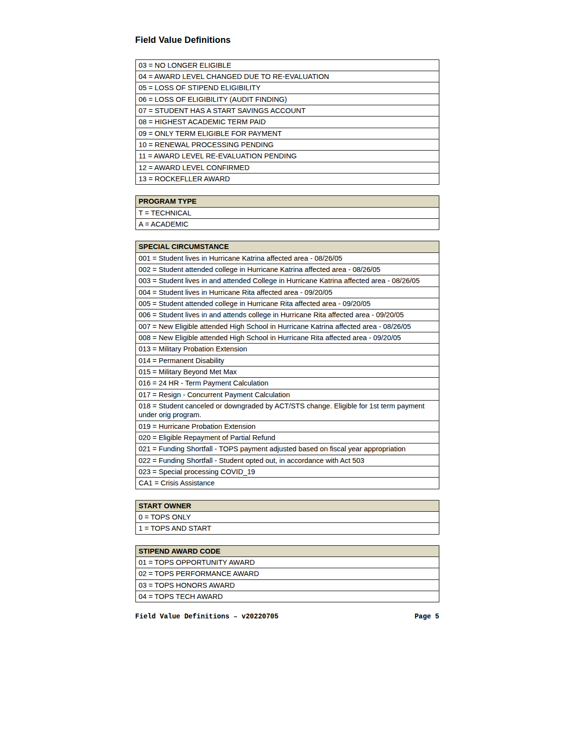Field Value Definitions
| 03 = NO LONGER ELIGIBLE |
| 04 = AWARD LEVEL CHANGED DUE TO RE-EVALUATION |
| 05 = LOSS OF STIPEND ELIGIBILITY |
| 06 = LOSS OF ELIGIBILITY (AUDIT FINDING) |
| 07 = STUDENT HAS A START SAVINGS ACCOUNT |
| 08 = HIGHEST ACADEMIC TERM PAID |
| 09 = ONLY TERM ELIGIBLE FOR PAYMENT |
| 10 = RENEWAL PROCESSING PENDING |
| 11 = AWARD LEVEL RE-EVALUATION PENDING |
| 12 = AWARD LEVEL CONFIRMED |
| 13 = ROCKEFLLER AWARD |
| PROGRAM TYPE |
| --- |
| T = TECHNICAL |
| A = ACADEMIC |
| SPECIAL CIRCUMSTANCE |
| --- |
| 001 = Student lives in Hurricane Katrina affected area - 08/26/05 |
| 002 = Student attended college in Hurricane Katrina affected area - 08/26/05 |
| 003 = Student lives in and attended College in Hurricane Katrina affected area - 08/26/05 |
| 004 = Student lives in Hurricane Rita affected area - 09/20/05 |
| 005 = Student attended college in Hurricane Rita affected area - 09/20/05 |
| 006 = Student lives in and attends college in Hurricane Rita affected area - 09/20/05 |
| 007 = New Eligible attended High School in Hurricane Katrina affected area - 08/26/05 |
| 008 = New Eligible attended High School in Hurricane Rita affected area - 09/20/05 |
| 013 = Military Probation Extension |
| 014 = Permanent Disability |
| 015 = Military Beyond Met Max |
| 016 = 24 HR - Term Payment Calculation |
| 017 = Resign - Concurrent Payment Calculation |
| 018 = Student canceled or downgraded by ACT/STS change. Eligible for 1st term payment under orig program. |
| 019 = Hurricane Probation Extension |
| 020 = Eligible Repayment of Partial Refund |
| 021 = Funding Shortfall - TOPS payment adjusted based on fiscal year appropriation |
| 022 = Funding Shortfall - Student opted out, in accordance with Act 503 |
| 023 = Special processing COVID_19 |
| CA1 = Crisis Assistance |
| START OWNER |
| --- |
| 0 = TOPS ONLY |
| 1 = TOPS AND START |
| STIPEND AWARD CODE |
| --- |
| 01 = TOPS OPPORTUNITY AWARD |
| 02 = TOPS PERFORMANCE AWARD |
| 03 = TOPS HONORS AWARD |
| 04 = TOPS TECH AWARD |
Field Value Definitions – v20220705 Page 5